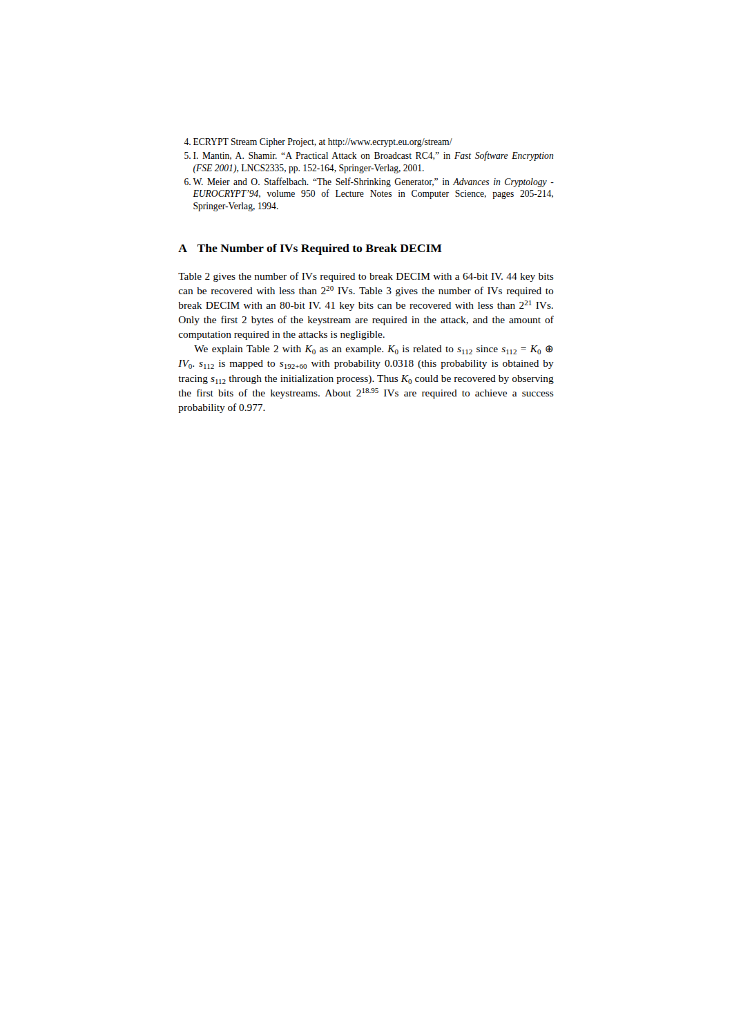4 ECRYPT Stream Cipher Project, at http://www.ecrypt.eu.org/stream/
5 I. Mantin, A. Shamir. “A Practical Attack on Broadcast RC4,” in Fast Software Encryption (FSE 2001), LNCS2335, pp. 152-164, Springer-Verlag, 2001.
6 W. Meier and O. Staffelbach. “The Self-Shrinking Generator,” in Advances in Cryptology - EUROCRYPT’94, volume 950 of Lecture Notes in Computer Science, pages 205-214, Springer-Verlag, 1994.
AThe Number of IVs Required to Break DECIM
Table 2 gives the number of IVs required to break DECIM with a 64-bit IV. 44 key bits can be recovered with less than 220 IVs. Table 3 gives the number of IVs required to break DECIM with an 80-bit IV. 41 key bits can be recovered with less than 221 IVs. Only the first 2 bytes of the keystream are required in the attack, and the amount of computation required in the attacks is negligible.
We explain Table 2 with K0 as an example. K0 is related to s112 since s112 = K0 ⊕ IV0. s112 is mapped to s192+60 with probability 0.0318 (this probability is obtained by tracing s112 through the initialization process). Thus K0 could be recovered by observing the first bits of the keystreams. About 218.95 IVs are required to achieve a success probability of 0.977.